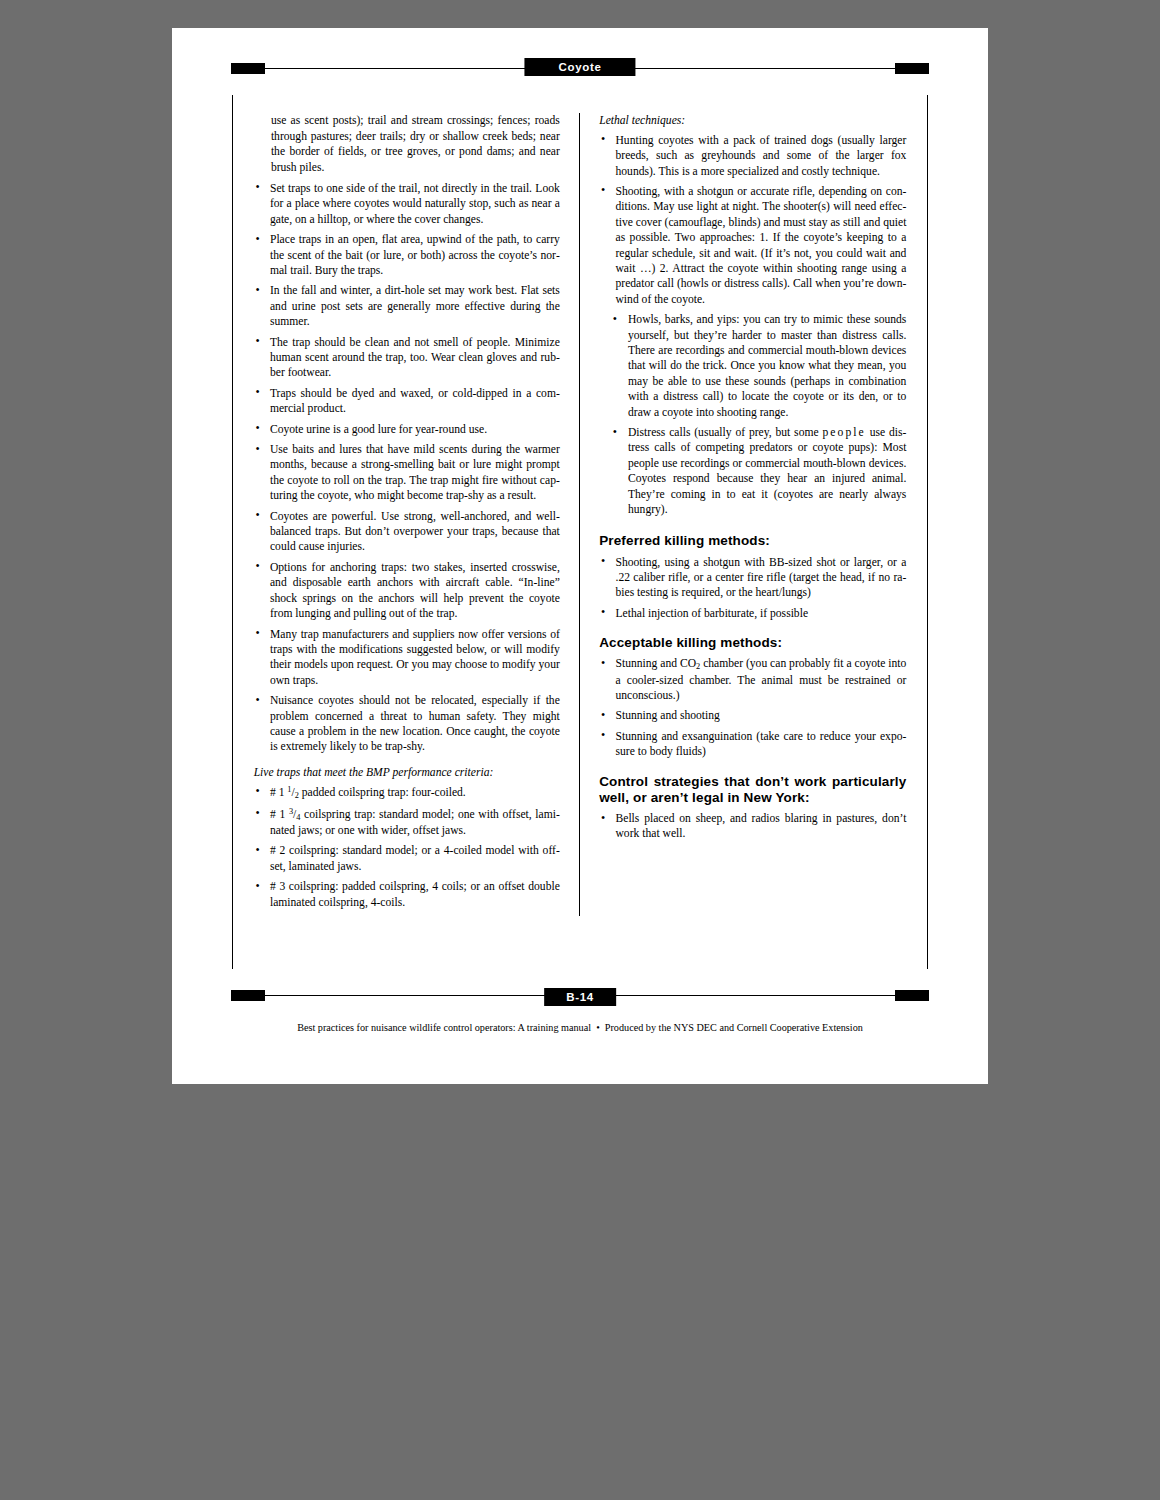Coyote
use as scent posts); trail and stream crossings; fences; roads through pastures; deer trails; dry or shallow creek beds; near the border of fields, or tree groves, or pond dams; and near brush piles.
Set traps to one side of the trail, not directly in the trail. Look for a place where coyotes would naturally stop, such as near a gate, on a hilltop, or where the cover changes.
Place traps in an open, flat area, upwind of the path, to carry the scent of the bait (or lure, or both) across the coyote’s normal trail. Bury the traps.
In the fall and winter, a dirt-hole set may work best. Flat sets and urine post sets are generally more effective during the summer.
The trap should be clean and not smell of people. Minimize human scent around the trap, too. Wear clean gloves and rubber footwear.
Traps should be dyed and waxed, or cold-dipped in a commercial product.
Coyote urine is a good lure for year-round use.
Use baits and lures that have mild scents during the warmer months, because a strong-smelling bait or lure might prompt the coyote to roll on the trap. The trap might fire without capturing the coyote, who might become trap-shy as a result.
Coyotes are powerful. Use strong, well-anchored, and well-balanced traps. But don’t overpower your traps, because that could cause injuries.
Options for anchoring traps: two stakes, inserted crosswise, and disposable earth anchors with aircraft cable. “In-line” shock springs on the anchors will help prevent the coyote from lunging and pulling out of the trap.
Many trap manufacturers and suppliers now offer versions of traps with the modifications suggested below, or will modify their models upon request. Or you may choose to modify your own traps.
Nuisance coyotes should not be relocated, especially if the problem concerned a threat to human safety. They might cause a problem in the new location. Once caught, the coyote is extremely likely to be trap-shy.
Live traps that meet the BMP performance criteria:
# 1 1/2 padded coilspring trap: four-coiled.
# 1 3/4 coilspring trap: standard model; one with offset, laminated jaws; or one with wider, offset jaws.
# 2 coilspring: standard model; or a 4-coiled model with offset, laminated jaws.
# 3 coilspring: padded coilspring, 4 coils; or an offset double laminated coilspring, 4-coils.
Lethal techniques:
Hunting coyotes with a pack of trained dogs (usually larger breeds, such as greyhounds and some of the larger fox hounds). This is a more specialized and costly technique.
Shooting, with a shotgun or accurate rifle, depending on conditions. May use light at night. The shooter(s) will need effective cover (camouflage, blinds) and must stay as still and quiet as possible. Two approaches: 1. If the coyote’s keeping to a regular schedule, sit and wait. (If it’s not, you could wait and wait …) 2. Attract the coyote within shooting range using a predator call (howls or distress calls). Call when you’re downwind of the coyote.
Howls, barks, and yips: you can try to mimic these sounds yourself, but they’re harder to master than distress calls. There are recordings and commercial mouth-blown devices that will do the trick. Once you know what they mean, you may be able to use these sounds (perhaps in combination with a distress call) to locate the coyote or its den, or to draw a coyote into shooting range.
Distress calls (usually of prey, but some people use distress calls of competing predators or coyote pups): Most people use recordings or commercial mouth-blown devices. Coyotes respond because they hear an injured animal. They’re coming in to eat it (coyotes are nearly always hungry).
Preferred killing methods:
Shooting, using a shotgun with BB-sized shot or larger, or a .22 caliber rifle, or a center fire rifle (target the head, if no rabies testing is required, or the heart/lungs)
Lethal injection of barbiturate, if possible
Acceptable killing methods:
Stunning and CO2 chamber (you can probably fit a coyote into a cooler-sized chamber. The animal must be restrained or unconscious.)
Stunning and shooting
Stunning and exsanguination (take care to reduce your exposure to body fluids)
Control strategies that don’t work particularly well, or aren’t legal in New York:
Bells placed on sheep, and radios blaring in pastures, don’t work that well.
B-14
Best practices for nuisance wildlife control operators: A training manual • Produced by the NYS DEC and Cornell Cooperative Extension